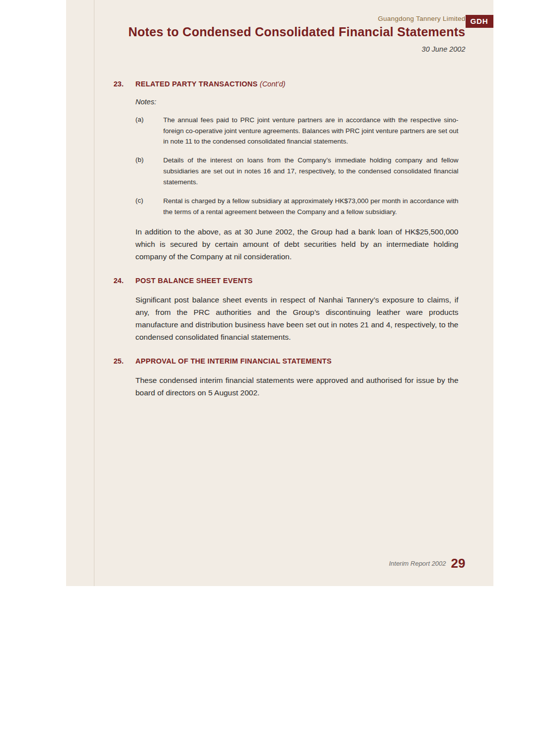GDH
Guangdong Tannery Limited
Notes to Condensed Consolidated Financial Statements
30 June 2002
23.
RELATED PARTY TRANSACTIONS (Cont’d)
Notes:
(a)
The annual fees paid to PRC joint venture partners are in accordance with the respective sino-foreign co-operative joint venture agreements. Balances with PRC joint venture partners are set out in note 11 to the condensed consolidated financial statements.
(b)
Details of the interest on loans from the Company’s immediate holding company and fellow subsidiaries are set out in notes 16 and 17, respectively, to the condensed consolidated financial statements.
(c)
Rental is charged by a fellow subsidiary at approximately HK$73,000 per month in accordance with the terms of a rental agreement between the Company and a fellow subsidiary.
In addition to the above, as at 30 June 2002, the Group had a bank loan of HK$25,500,000 which is secured by certain amount of debt securities held by an intermediate holding company of the Company at nil consideration.
24.
POST BALANCE SHEET EVENTS
Significant post balance sheet events in respect of Nanhai Tannery’s exposure to claims, if any, from the PRC authorities and the Group’s discontinuing leather ware products manufacture and distribution business have been set out in notes 21 and 4, respectively, to the condensed consolidated financial statements.
25.
APPROVAL OF THE INTERIM FINANCIAL STATEMENTS
These condensed interim financial statements were approved and authorised for issue by the board of directors on 5 August 2002.
Interim Report 200229